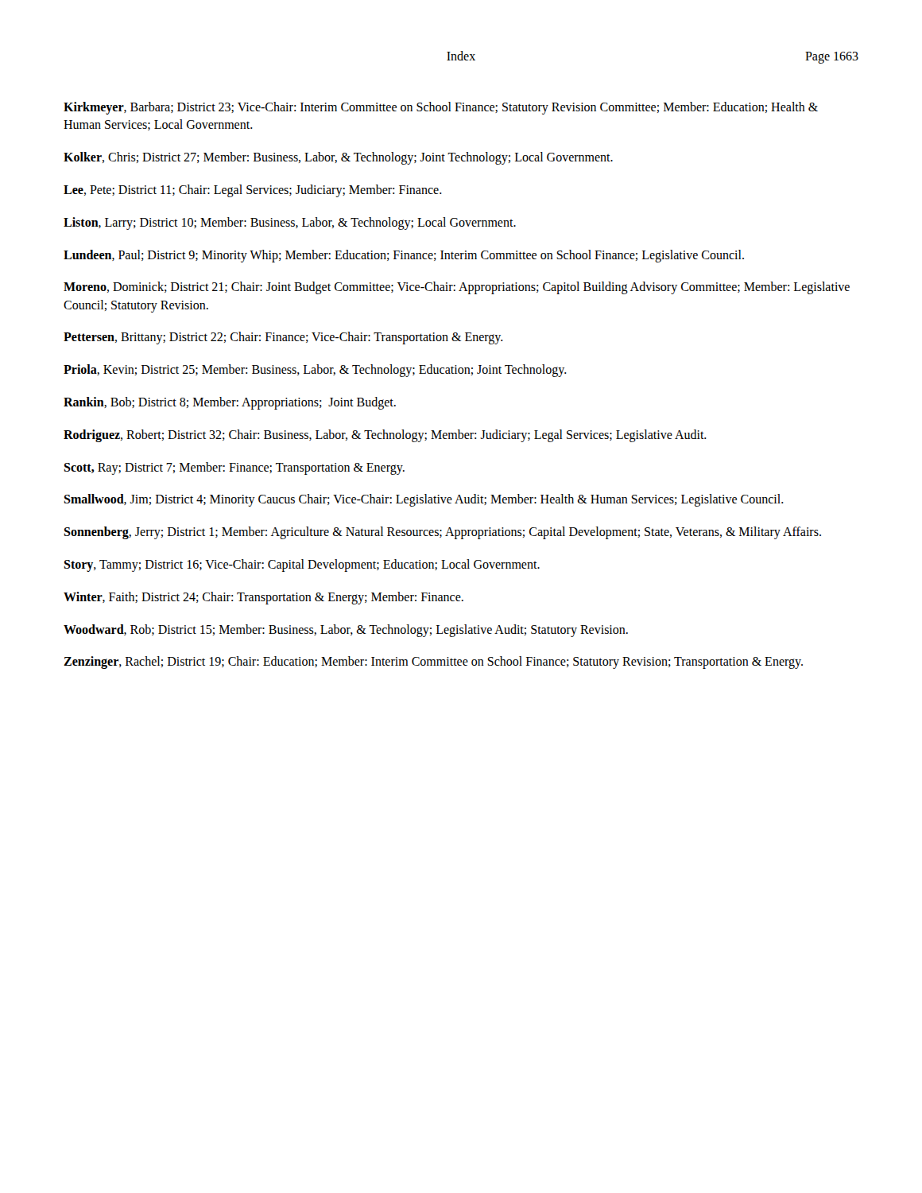Index
Page 1663
Kirkmeyer, Barbara; District 23; Vice-Chair: Interim Committee on School Finance; Statutory Revision Committee; Member: Education; Health & Human Services; Local Government.
Kolker, Chris; District 27; Member: Business, Labor, & Technology; Joint Technology; Local Government.
Lee, Pete; District 11; Chair: Legal Services; Judiciary; Member: Finance.
Liston, Larry; District 10; Member: Business, Labor, & Technology; Local Government.
Lundeen, Paul; District 9; Minority Whip; Member: Education; Finance; Interim Committee on School Finance; Legislative Council.
Moreno, Dominick; District 21; Chair: Joint Budget Committee; Vice-Chair: Appropriations; Capitol Building Advisory Committee; Member: Legislative Council; Statutory Revision.
Pettersen, Brittany; District 22; Chair: Finance; Vice-Chair: Transportation & Energy.
Priola, Kevin; District 25; Member: Business, Labor, & Technology; Education; Joint Technology.
Rankin, Bob; District 8; Member: Appropriations; Joint Budget.
Rodriguez, Robert; District 32; Chair: Business, Labor, & Technology; Member: Judiciary; Legal Services; Legislative Audit.
Scott, Ray; District 7; Member: Finance; Transportation & Energy.
Smallwood, Jim; District 4; Minority Caucus Chair; Vice-Chair: Legislative Audit; Member: Health & Human Services; Legislative Council.
Sonnenberg, Jerry; District 1; Member: Agriculture & Natural Resources; Appropriations; Capital Development; State, Veterans, & Military Affairs.
Story, Tammy; District 16; Vice-Chair: Capital Development; Education; Local Government.
Winter, Faith; District 24; Chair: Transportation & Energy; Member: Finance.
Woodward, Rob; District 15; Member: Business, Labor, & Technology; Legislative Audit; Statutory Revision.
Zenzinger, Rachel; District 19; Chair: Education; Member: Interim Committee on School Finance; Statutory Revision; Transportation & Energy.